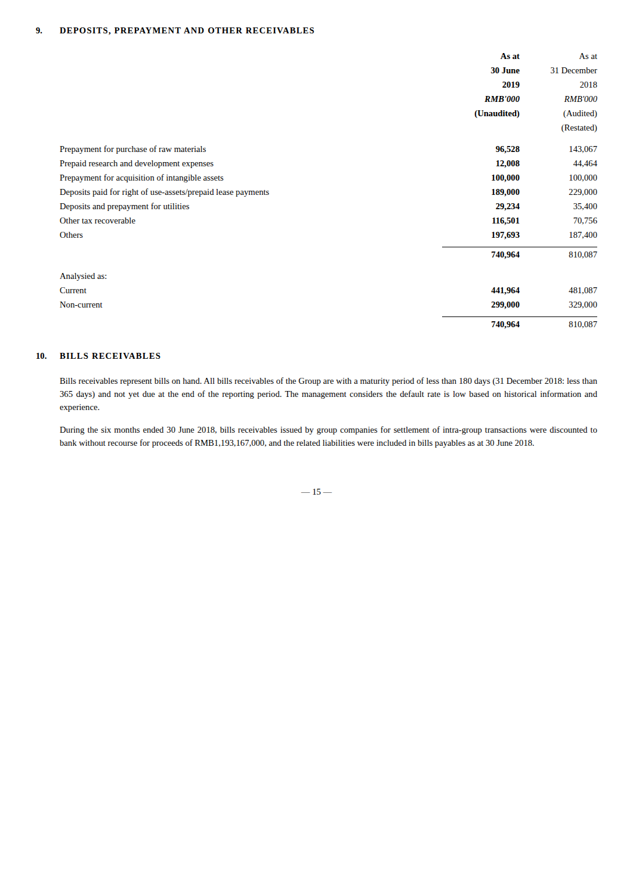9. Deposits, Prepayment and Other Receivables
| | As at | As at |
| | 30 June | 31 December |
| | 2019 | 2018 |
| | RMB'000 | RMB'000 |
| | (Unaudited) | (Audited) |
| | | (Restated) |
| Prepayment for purchase of raw materials | 96,528 | 143,067 |
| Prepaid research and development expenses | 12,008 | 44,464 |
| Prepayment for acquisition of intangible assets | 100,000 | 100,000 |
| Deposits paid for right of use-assets/prepaid lease payments | 189,000 | 229,000 |
| Deposits and prepayment for utilities | 29,234 | 35,400 |
| Other tax recoverable | 116,501 | 70,756 |
| Others | 197,693 | 187,400 |
| | 740,964 | 810,087 |
| Analysied as: | | |
| Current | 441,964 | 481,087 |
| Non-current | 299,000 | 329,000 |
| | 740,964 | 810,087 |
10. Bills Receivables
Bills receivables represent bills on hand. All bills receivables of the Group are with a maturity period of less than 180 days (31 December 2018: less than 365 days) and not yet due at the end of the reporting period. The management considers the default rate is low based on historical information and experience.
During the six months ended 30 June 2018, bills receivables issued by group companies for settlement of intra-group transactions were discounted to bank without recourse for proceeds of RMB1,193,167,000, and the related liabilities were included in bills payables as at 30 June 2018.
— 15 —